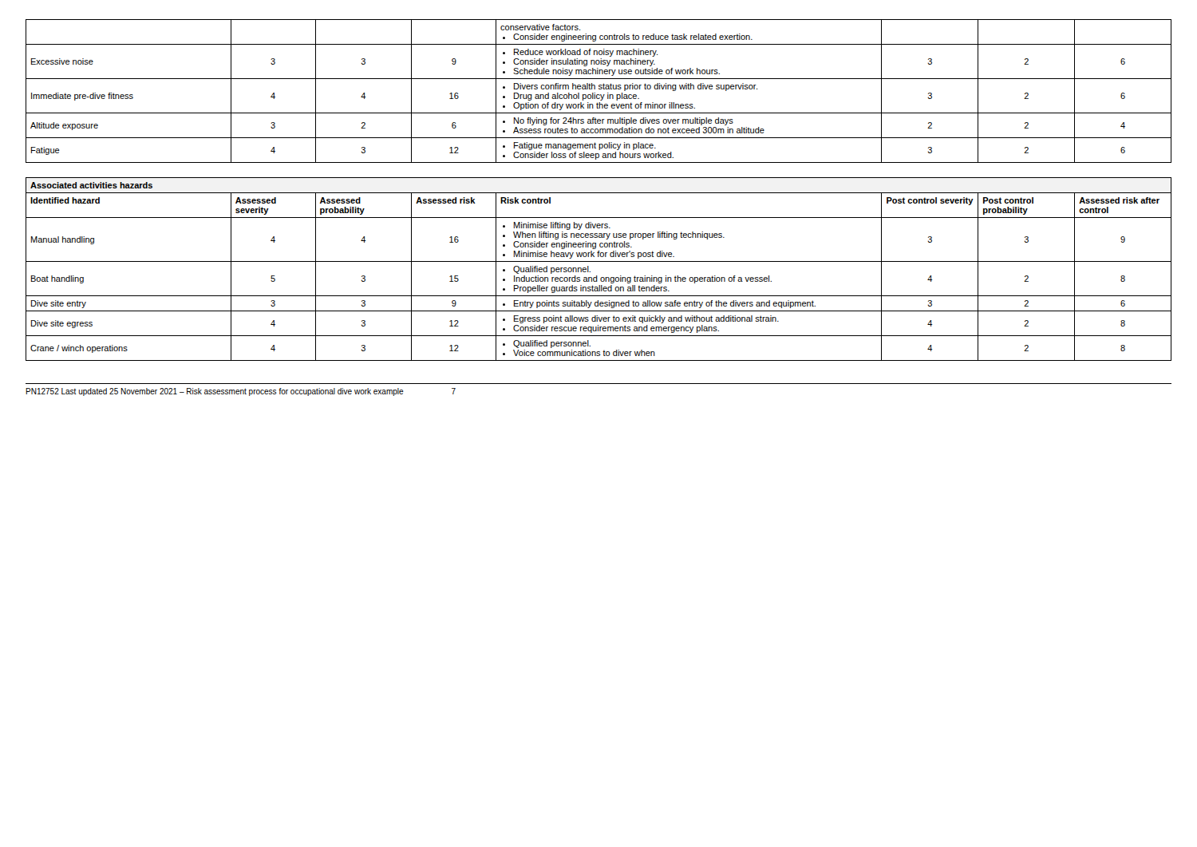| | | | | conservative factors. Consider engineering controls to reduce task related exertion. | | | |
| Excessive noise | 3 | 3 | 9 | Reduce workload of noisy machinery. Consider insulating noisy machinery. Schedule noisy machinery use outside of work hours. | 3 | 2 | 6 |
| Immediate pre-dive fitness | 4 | 4 | 16 | Divers confirm health status prior to diving with dive supervisor. Drug and alcohol policy in place. Option of dry work in the event of minor illness. | 3 | 2 | 6 |
| Altitude exposure | 3 | 2 | 6 | No flying for 24hrs after multiple dives over multiple days Assess routes to accommodation do not exceed 300m in altitude | 2 | 2 | 4 |
| Fatigue | 4 | 3 | 12 | Fatigue management policy in place. Consider loss of sleep and hours worked. | 3 | 2 | 6 |
| Associated activities hazards |
| Identified hazard | Assessed severity | Assessed probability | Assessed risk | Risk control | Post control severity | Post control probability | Assessed risk after control |
| Manual handling | 4 | 4 | 16 | Minimise lifting by divers. When lifting is necessary use proper lifting techniques. Consider engineering controls. Minimise heavy work for diver's post dive. | 3 | 3 | 9 |
| Boat handling | 5 | 3 | 15 | Qualified personnel. Induction records and ongoing training in the operation of a vessel. Propeller guards installed on all tenders. | 4 | 2 | 8 |
| Dive site entry | 3 | 3 | 9 | Entry points suitably designed to allow safe entry of the divers and equipment. | 3 | 2 | 6 |
| Dive site egress | 4 | 3 | 12 | Egress point allows diver to exit quickly and without additional strain. Consider rescue requirements and emergency plans. | 4 | 2 | 8 |
| Crane / winch operations | 4 | 3 | 12 | Qualified personnel. Voice communications to diver when | 4 | 2 | 8 |
PN12752 Last updated 25 November 2021 – Risk assessment process for occupational dive work example 7